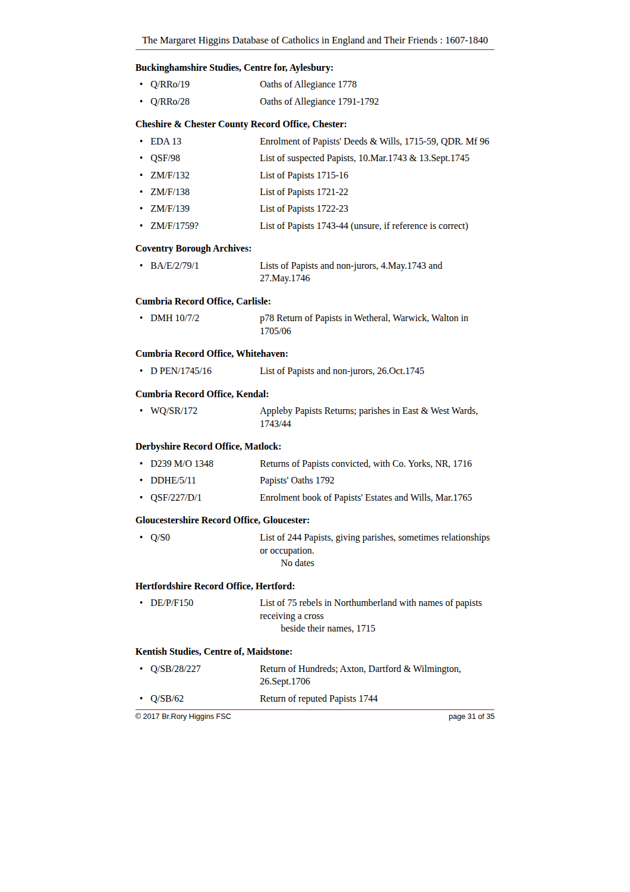The Margaret Higgins Database of Catholics in England and Their Friends : 1607-1840
Buckinghamshire Studies, Centre for, Aylesbury:
Q/RRo/19 Oaths of Allegiance 1778
Q/RRo/28 Oaths of Allegiance 1791-1792
Cheshire & Chester County Record Office, Chester:
EDA 13 Enrolment of Papists' Deeds & Wills, 1715-59, QDR. Mf 96
QSF/98 List of suspected Papists, 10.Mar.1743 & 13.Sept.1745
ZM/F/132 List of Papists 1715-16
ZM/F/138 List of Papists 1721-22
ZM/F/139 List of Papists 1722-23
ZM/F/1759?List of Papists 1743-44 (unsure, if reference is correct)
Coventry Borough Archives:
BA/E/2/79/1 Lists of Papists and non-jurors, 4.May.1743 and 27.May.1746
Cumbria Record Office, Carlisle:
DMH 10/7/2 p78 Return of Papists in Wetheral, Warwick, Walton in 1705/06
Cumbria Record Office, Whitehaven:
D PEN/1745/16 List of Papists and non-jurors, 26.Oct.1745
Cumbria Record Office, Kendal:
WQ/SR/172 Appleby Papists Returns; parishes in East & West Wards, 1743/44
Derbyshire Record Office, Matlock:
D239 M/O 1348 Returns of Papists convicted, with Co. Yorks, NR, 1716
DDHE/5/11 Papists' Oaths 1792
QSF/227/D/1 Enrolment book of Papists' Estates and Wills, Mar.1765
Gloucestershire Record Office, Gloucester:
Q/S0 List of 244 Papists, giving parishes, sometimes relationships or occupation.No dates
Hertfordshire Record Office, Hertford:
DE/P/F150 List of 75 rebels in Northumberland with names of papists receiving a crossbeside their names, 1715
Kentish Studies, Centre of, Maidstone:
Q/SB/28/227 Return of Hundreds; Axton, Dartford & Wilmington, 26.Sept.1706
Q/SB/62 Return of reputed Papists 1744
© 2017 Br.Rory Higgins FSC page 31 of 35